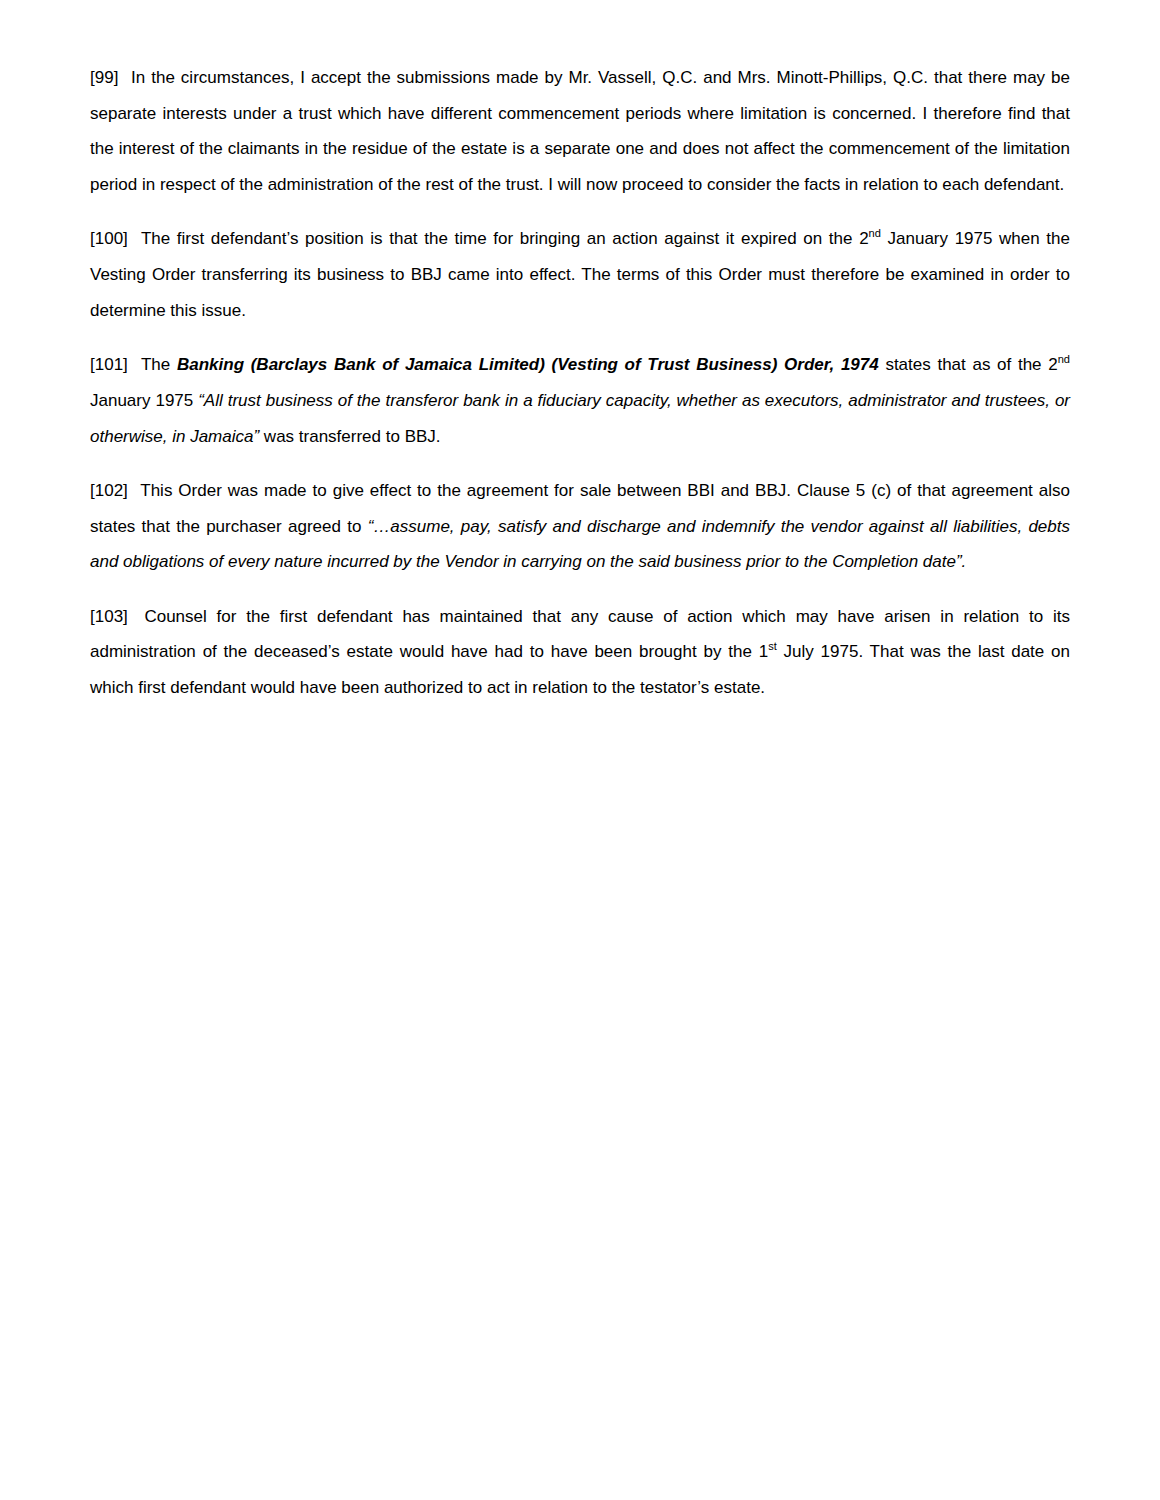[99] In the circumstances, I accept the submissions made by Mr. Vassell, Q.C. and Mrs. Minott-Phillips, Q.C. that there may be separate interests under a trust which have different commencement periods where limitation is concerned. I therefore find that the interest of the claimants in the residue of the estate is a separate one and does not affect the commencement of the limitation period in respect of the administration of the rest of the trust. I will now proceed to consider the facts in relation to each defendant.
[100] The first defendant’s position is that the time for bringing an action against it expired on the 2nd January 1975 when the Vesting Order transferring its business to BBJ came into effect. The terms of this Order must therefore be examined in order to determine this issue.
[101] The Banking (Barclays Bank of Jamaica Limited) (Vesting of Trust Business) Order, 1974 states that as of the 2nd January 1975 “All trust business of the transferor bank in a fiduciary capacity, whether as executors, administrator and trustees, or otherwise, in Jamaica” was transferred to BBJ.
[102] This Order was made to give effect to the agreement for sale between BBI and BBJ. Clause 5 (c) of that agreement also states that the purchaser agreed to “…assume, pay, satisfy and discharge and indemnify the vendor against all liabilities, debts and obligations of every nature incurred by the Vendor in carrying on the said business prior to the Completion date”.
[103] Counsel for the first defendant has maintained that any cause of action which may have arisen in relation to its administration of the deceased’s estate would have had to have been brought by the 1st July 1975. That was the last date on which first defendant would have been authorized to act in relation to the testator’s estate.